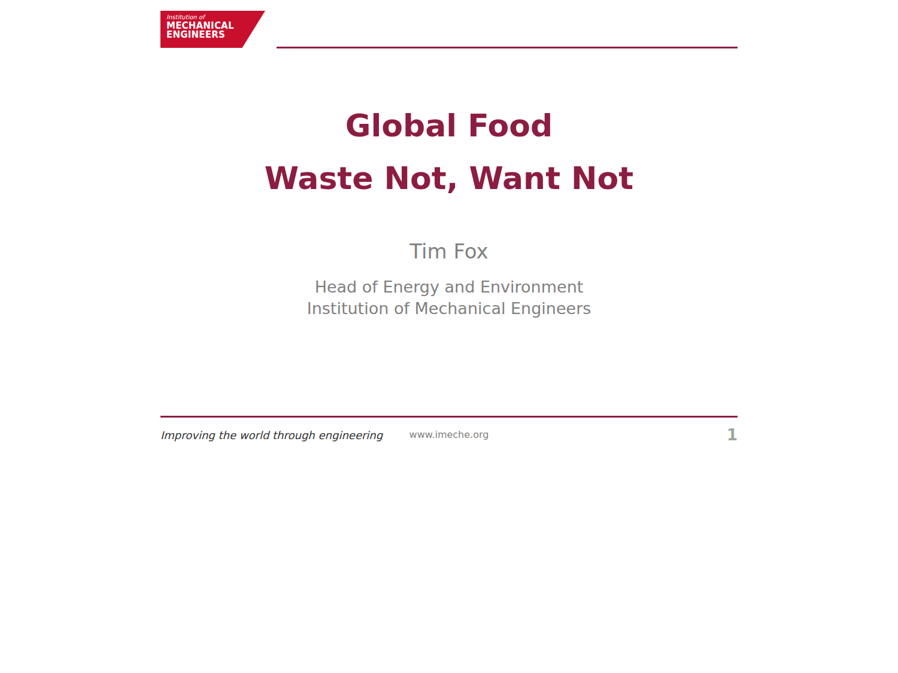Institution of Mechanical Engineers
Global Food Waste Not, Want Not
Tim Fox
Head of Energy and Environment
Institution of Mechanical Engineers
Improving the world through engineering www.imeche.org 1